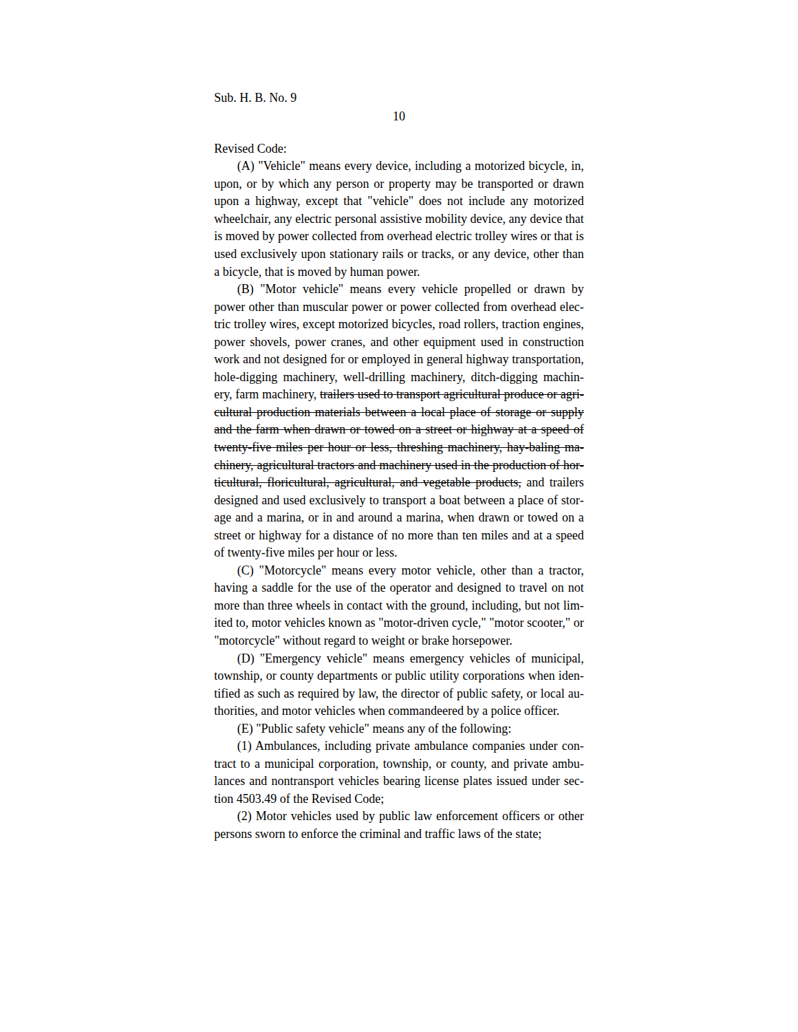Sub. H. B. No. 9
10
Revised Code:
(A) "Vehicle" means every device, including a motorized bicycle, in, upon, or by which any person or property may be transported or drawn upon a highway, except that "vehicle" does not include any motorized wheelchair, any electric personal assistive mobility device, any device that is moved by power collected from overhead electric trolley wires or that is used exclusively upon stationary rails or tracks, or any device, other than a bicycle, that is moved by human power.
(B) "Motor vehicle" means every vehicle propelled or drawn by power other than muscular power or power collected from overhead electric trolley wires, except motorized bicycles, road rollers, traction engines, power shovels, power cranes, and other equipment used in construction work and not designed for or employed in general highway transportation, hole-digging machinery, well-drilling machinery, ditch-digging machinery, farm machinery, trailers used to transport agricultural produce or agricultural production materials between a local place of storage or supply and the farm when drawn or towed on a street or highway at a speed of twenty-five miles per hour or less, threshing machinery, hay-baling machinery, agricultural tractors and machinery used in the production of horticultural, floricultural, agricultural, and vegetable products, and trailers designed and used exclusively to transport a boat between a place of storage and a marina, or in and around a marina, when drawn or towed on a street or highway for a distance of no more than ten miles and at a speed of twenty-five miles per hour or less.
(C) "Motorcycle" means every motor vehicle, other than a tractor, having a saddle for the use of the operator and designed to travel on not more than three wheels in contact with the ground, including, but not limited to, motor vehicles known as "motor-driven cycle," "motor scooter," or "motorcycle" without regard to weight or brake horsepower.
(D) "Emergency vehicle" means emergency vehicles of municipal, township, or county departments or public utility corporations when identified as such as required by law, the director of public safety, or local authorities, and motor vehicles when commandeered by a police officer.
(E) "Public safety vehicle" means any of the following:
(1) Ambulances, including private ambulance companies under contract to a municipal corporation, township, or county, and private ambulances and nontransport vehicles bearing license plates issued under section 4503.49 of the Revised Code;
(2) Motor vehicles used by public law enforcement officers or other persons sworn to enforce the criminal and traffic laws of the state;